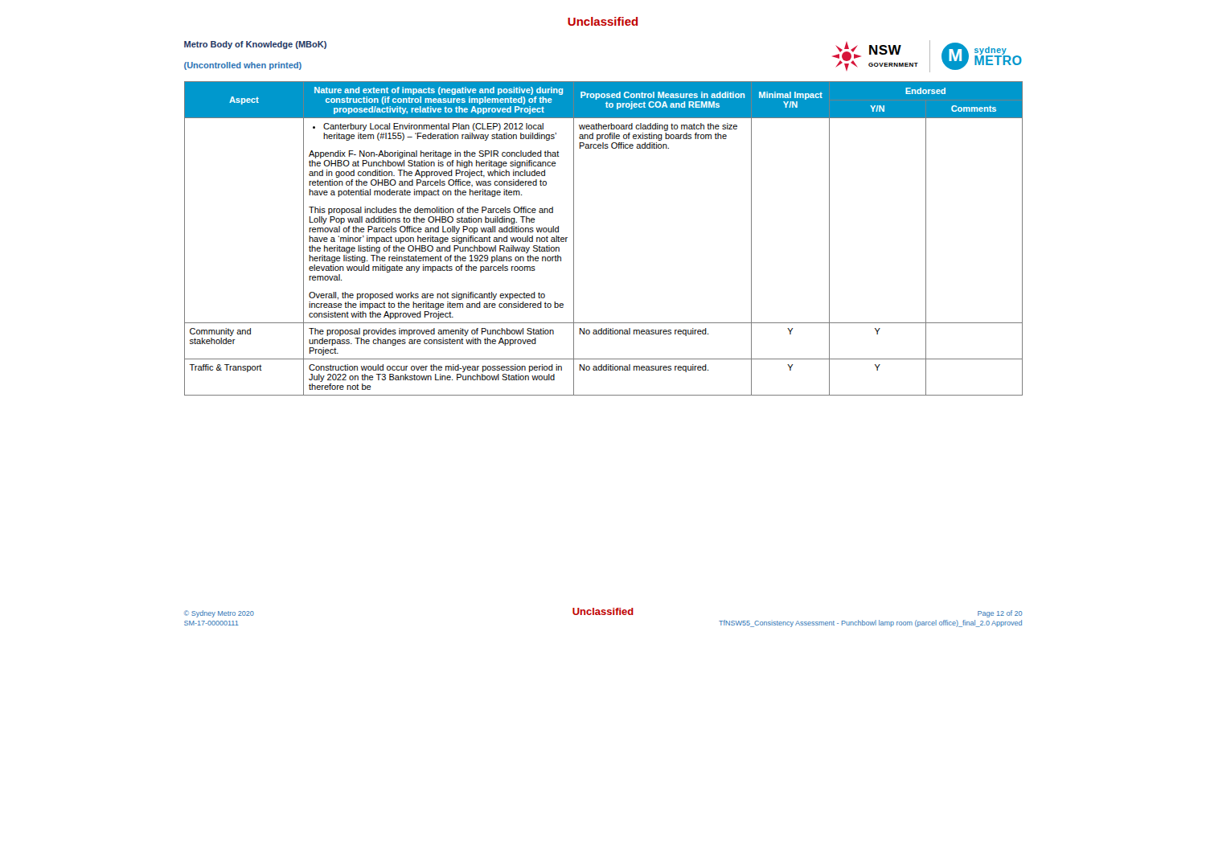Unclassified
Metro Body of Knowledge (MBoK)
(Uncontrolled when printed)
NSW
GOVERNMENT
sydney METRO
| Aspect | Nature and extent of impacts (negative and positive) during construction (if control measures implemented) of the proposed/activity, relative to the Approved Project | Proposed Control Measures in addition to project COA and REMMs | Minimal Impact Y/N | Endorsed |
| --- | --- | --- | --- | --- |
| Y/N | Comments |
| | Canterbury Local Environmental Plan (CLEP) 2012 local heritage item (#I155) – ‘Federation railway station buildings’ Appendix F- Non-Aboriginal heritage in the SPIR concluded that the OHBO at Punchbowl Station is of high heritage significance and in good condition. The Approved Project, which included retention of the OHBO and Parcels Office, was considered to have a potential moderate impact on the heritage item. This proposal includes the demolition of the Parcels Office and Lolly Pop wall additions to the OHBO station building. The removal of the Parcels Office and Lolly Pop wall additions would have a ‘minor’ impact upon heritage significant and would not alter the heritage listing of the OHBO and Punchbowl Railway Station heritage listing. The reinstatement of the 1929 plans on the north elevation would mitigate any impacts of the parcels rooms removal. Overall, the proposed works are not significantly expected to increase the impact to the heritage item and are considered to be consistent with the Approved Project. | weatherboard cladding to match the size and profile of existing boards from the Parcels Office addition. | | | |
| Community and stakeholder | The proposal provides improved amenity of Punchbowl Station underpass. The changes are consistent with the Approved Project. | No additional measures required. | Y | Y | |
| Traffic & Transport | Construction would occur over the mid-year possession period in July 2022 on the T3 Bankstown Line. Punchbowl Station would therefore not be | No additional measures required. | Y | Y | |
© Sydney Metro 2020
Unclassified
Page 12 of 20
SM-17-00000111
TfNSW55_Consistency Assessment - Punchbowl lamp room (parcel office)_final_2.0 Approved